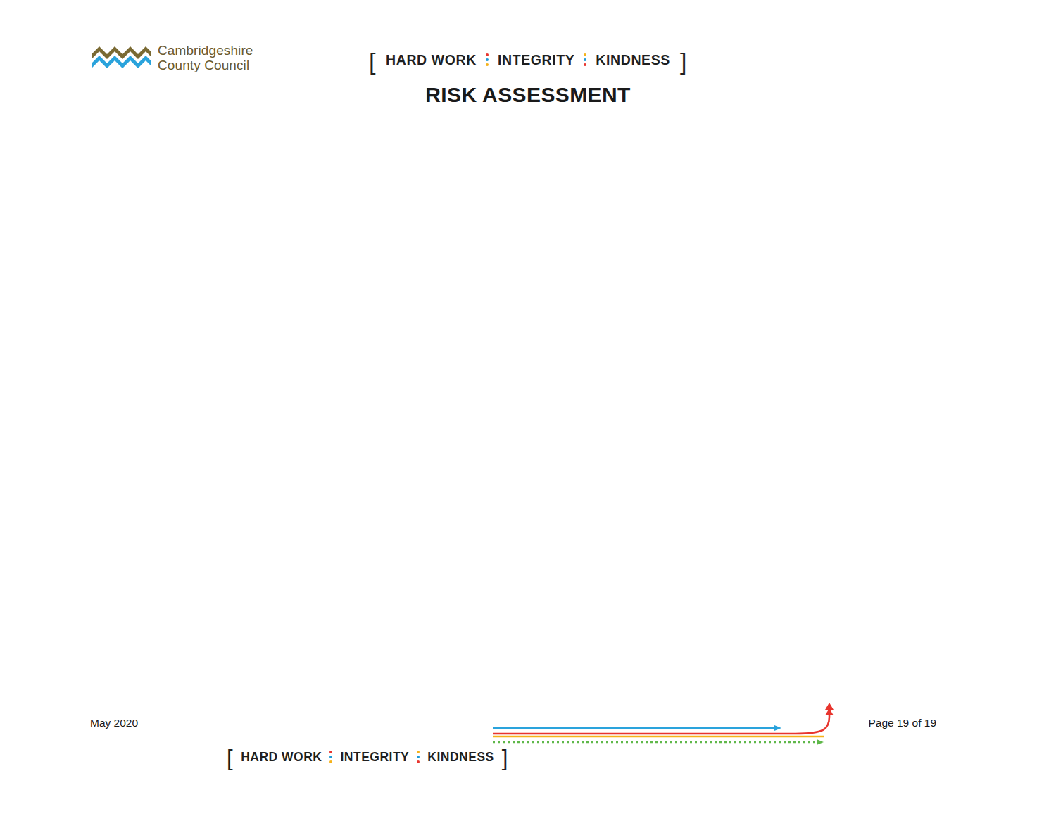Cambridgeshire County Council
[ HARD WORK INTEGRITY KINDNESS ]
RISK ASSESSMENT
May 2020
Page 19 of 19
[ HARD WORK INTEGRITY KINDNESS ]